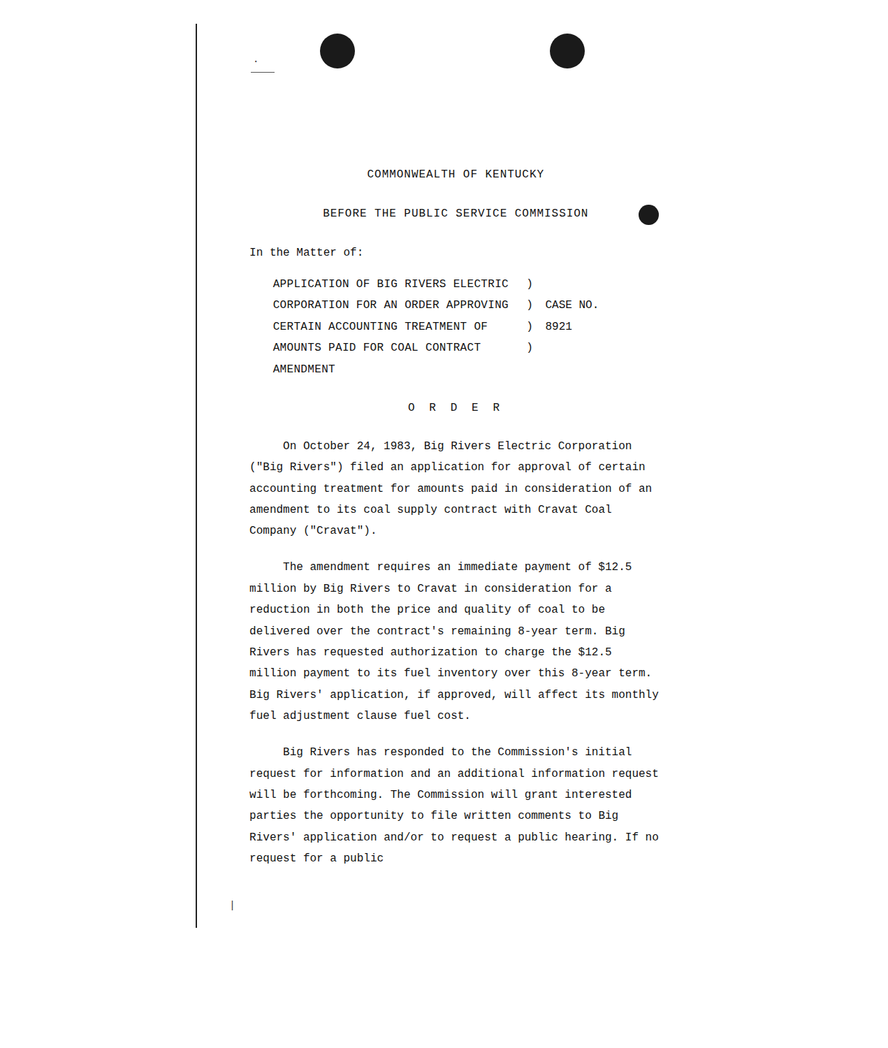.
COMMONWEALTH OF KENTUCKY
BEFORE THE PUBLIC SERVICE COMMISSION
In the Matter of:
| APPLICATION OF BIG RIVERS ELECTRIC | ) | |
| CORPORATION FOR AN ORDER APPROVING | ) | CASE NO. |
| CERTAIN ACCOUNTING TREATMENT OF | ) | 8921 |
| AMOUNTS PAID FOR COAL CONTRACT AMENDMENT | ) | |
O R D E R
On October 24, 1983, Big Rivers Electric Corporation ("Big Rivers") filed an application for approval of certain accounting treatment for amounts paid in consideration of an amendment to its coal supply contract with Cravat Coal Company ("Cravat").
The amendment requires an immediate payment of $12.5 million by Big Rivers to Cravat in consideration for a reduction in both the price and quality of coal to be delivered over the contract's remaining 8-year term. Big Rivers has requested authorization to charge the $12.5 million payment to its fuel inventory over this 8-year term. Big Rivers' application, if approved, will affect its monthly fuel adjustment clause fuel cost.
Big Rivers has responded to the Commission's initial request for information and an additional information request will be forthcoming. The Commission will grant interested parties the opportunity to file written comments to Big Rivers' application and/or to request a public hearing. If no request for a public
|